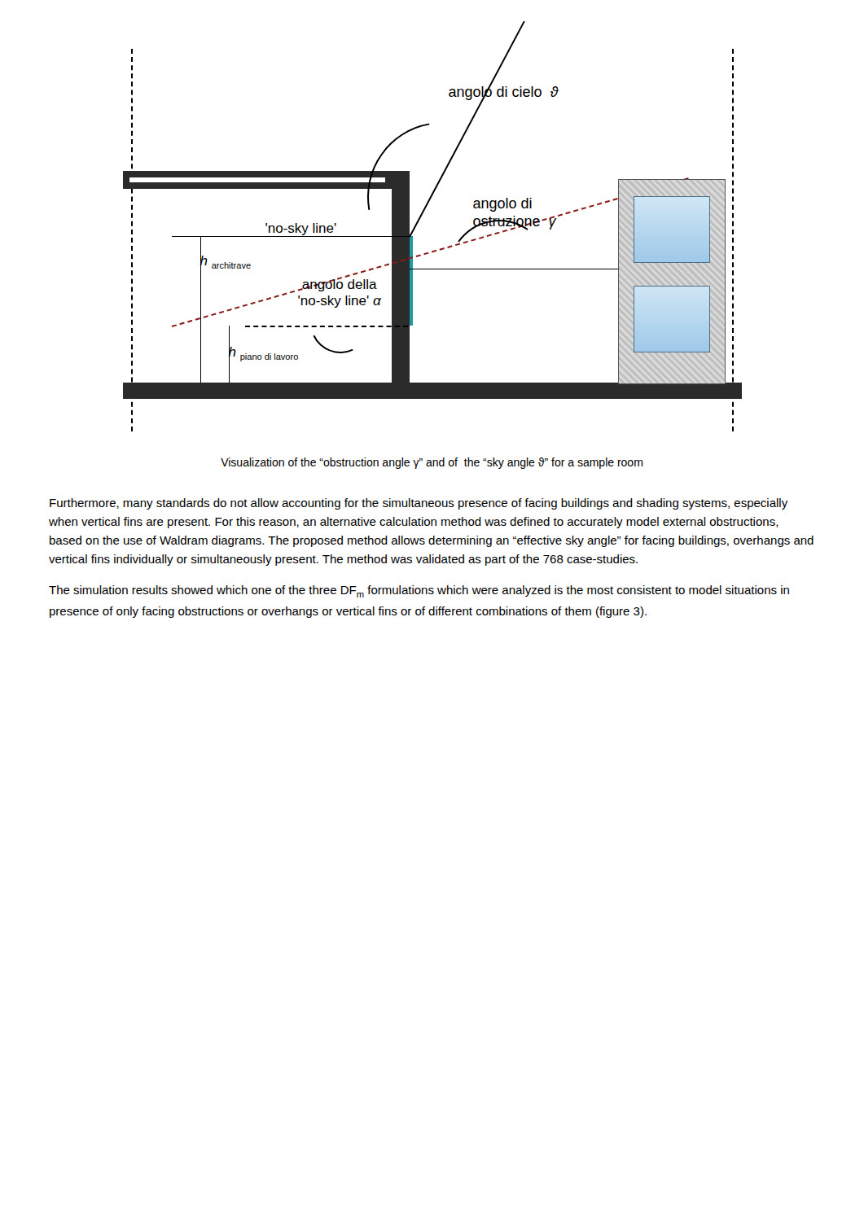angolo di cielo ϑ
angolo di
ostruzione γ
'no-sky line'
angolo della
'no-sky line' α
h architrave
h piano di lavoro
Visualization of the “obstruction angle γ” and of the “sky angle ϑ” for a sample room
Furthermore, many standards do not allow accounting for the simultaneous presence of facing buildings and shading systems, especially when vertical fins are present. For this reason, an alternative calculation method was defined to accurately model external obstructions, based on the use of Waldram diagrams. The proposed method allows determining an “effective sky angle” for facing buildings, overhangs and vertical fins individually or simultaneously present. The method was validated as part of the 768 case-studies.
The simulation results showed which one of the three DFm formulations which were analyzed is the most consistent to model situations in presence of only facing obstructions or overhangs or vertical fins or of different combinations of them (figure 3).